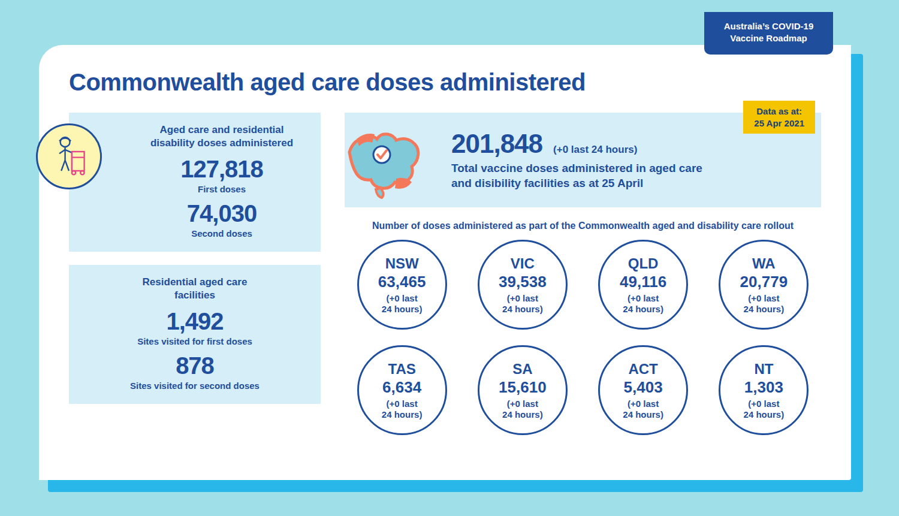Commonwealth aged care doses administered
Aged care and residential
disability doses administered
127,818
First doses
74,030
Second doses
Residential aged care
facilities
1,492
Sites visited for first doses
878
Sites visited for second doses
201,848 (+0 last 24 hours)
Total vaccine doses administered in aged care and disibility facilities as at 25 April
Number of doses administered as part of the Commonwealth aged and disability care rollout
NSW 63,465 (+0 last
24 hours)
VIC 39,538 (+0 last
24 hours)
QLD 49,116 (+0 last
24 hours)
WA 20,779 (+0 last
24 hours)
TAS 6,634 (+0 last
24 hours)
SA 15,610 (+0 last
24 hours)
ACT 5,403 (+0 last
24 hours)
NT 1,303 (+0 last
24 hours)
Australia’s COVID-19
Vaccine Roadmap
Data as at:
25 Apr 2021